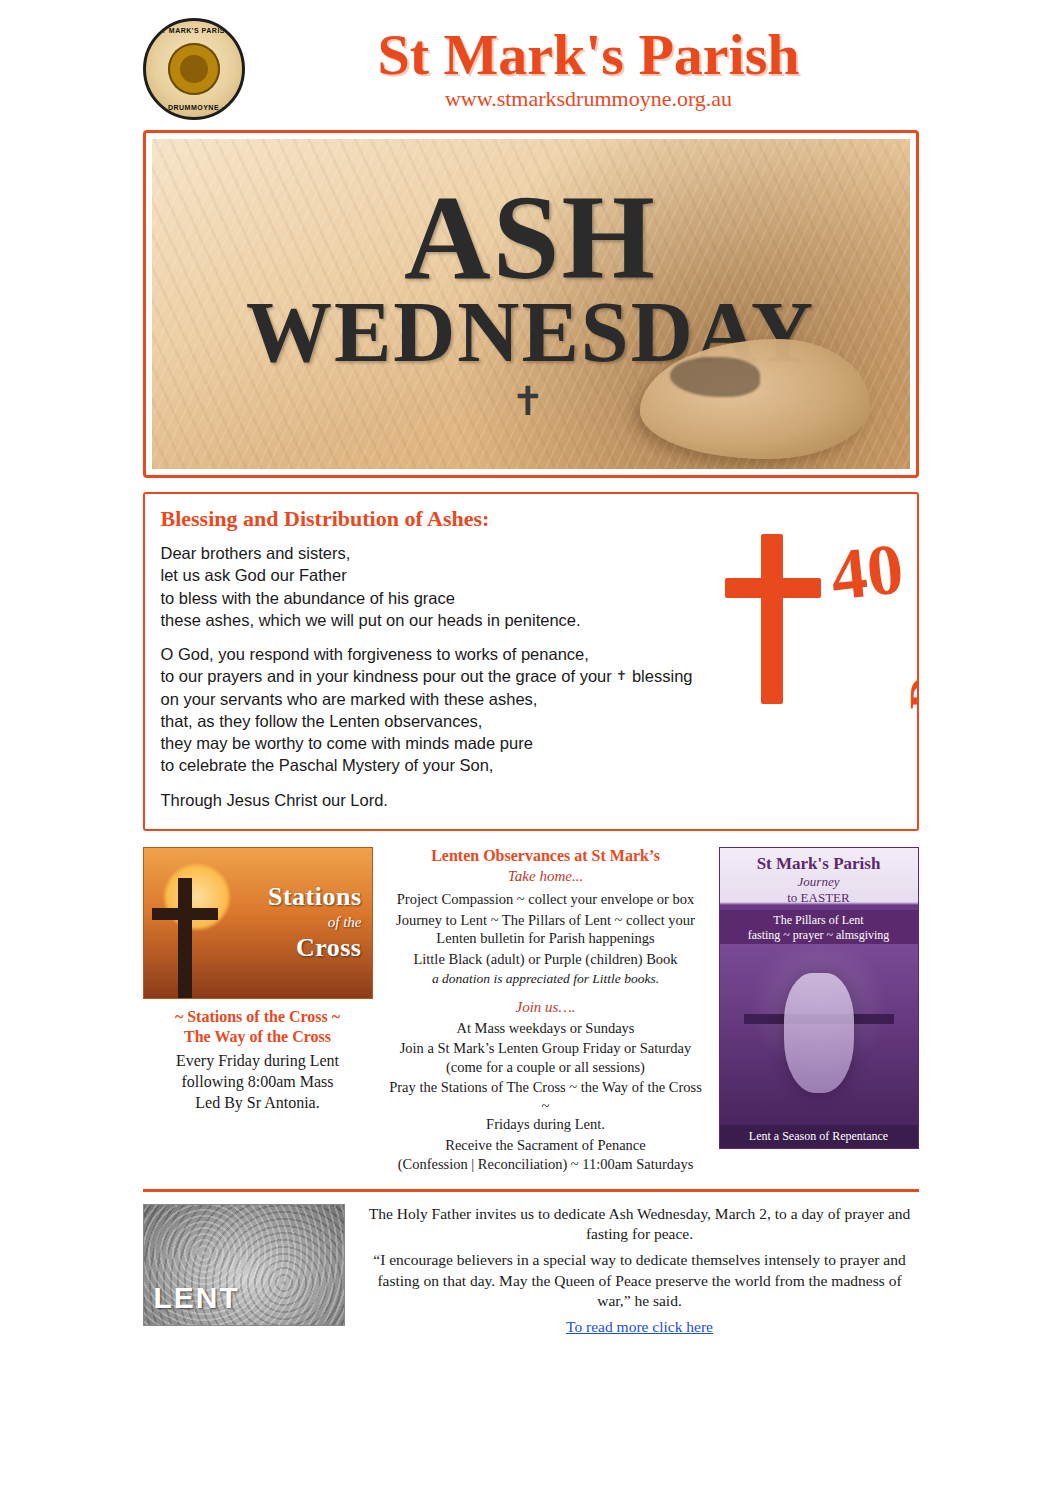ST MARK'S PARISH · DRUMMOYNE ·
St Mark's Parish
www.stmarksdrummoyne.org.au
ASH WEDNESDAY
✝
40
Days
Blessing and Distribution of Ashes:
Dear brothers and sisters,
let us ask God our Father
to bless with the abundance of his grace
these ashes, which we will put on our heads in penitence.
O God, you respond with forgiveness to works of penance,
to our prayers and in your kindness pour out the grace of your ✝ blessing
on your servants who are marked with these ashes,
that, as they follow the Lenten observances,
they may be worthy to come with minds made pure
to celebrate the Paschal Mystery of your Son,
Through Jesus Christ our Lord.
Stations of the Cross
~ Stations of the Cross ~
The Way of the Cross
Every Friday during Lent
following 8:00am Mass
Led By Sr Antonia.
Lenten Observances at St Mark’s
Take home...
Project Compassion ~ collect your envelope or box
Journey to Lent ~ The Pillars of Lent ~ collect your
Lenten bulletin for Parish happenings
Little Black (adult) or Purple (children) Book
a donation is appreciated for Little books.
Join us….
At Mass weekdays or Sundays
Join a St Mark’s Lenten Group Friday or Saturday
(come for a couple or all sessions)
Pray the Stations of The Cross ~ the Way of the Cross ~
Fridays during Lent.
Receive the Sacrament of Penance
(Confession | Reconciliation) ~ 11:00am Saturdays
St Mark's Parish
Journey
to EASTER
The Pillars of Lent
fasting ~ prayer ~ almsgiving
Lent a Season of Repentance
LENT
The Holy Father invites us to dedicate Ash Wednesday, March 2, to a day of prayer and fasting for peace.
“I encourage believers in a special way to dedicate themselves intensely to prayer and fasting on that day. May the Queen of Peace preserve the world from the madness of war,” he said.
To read more click here